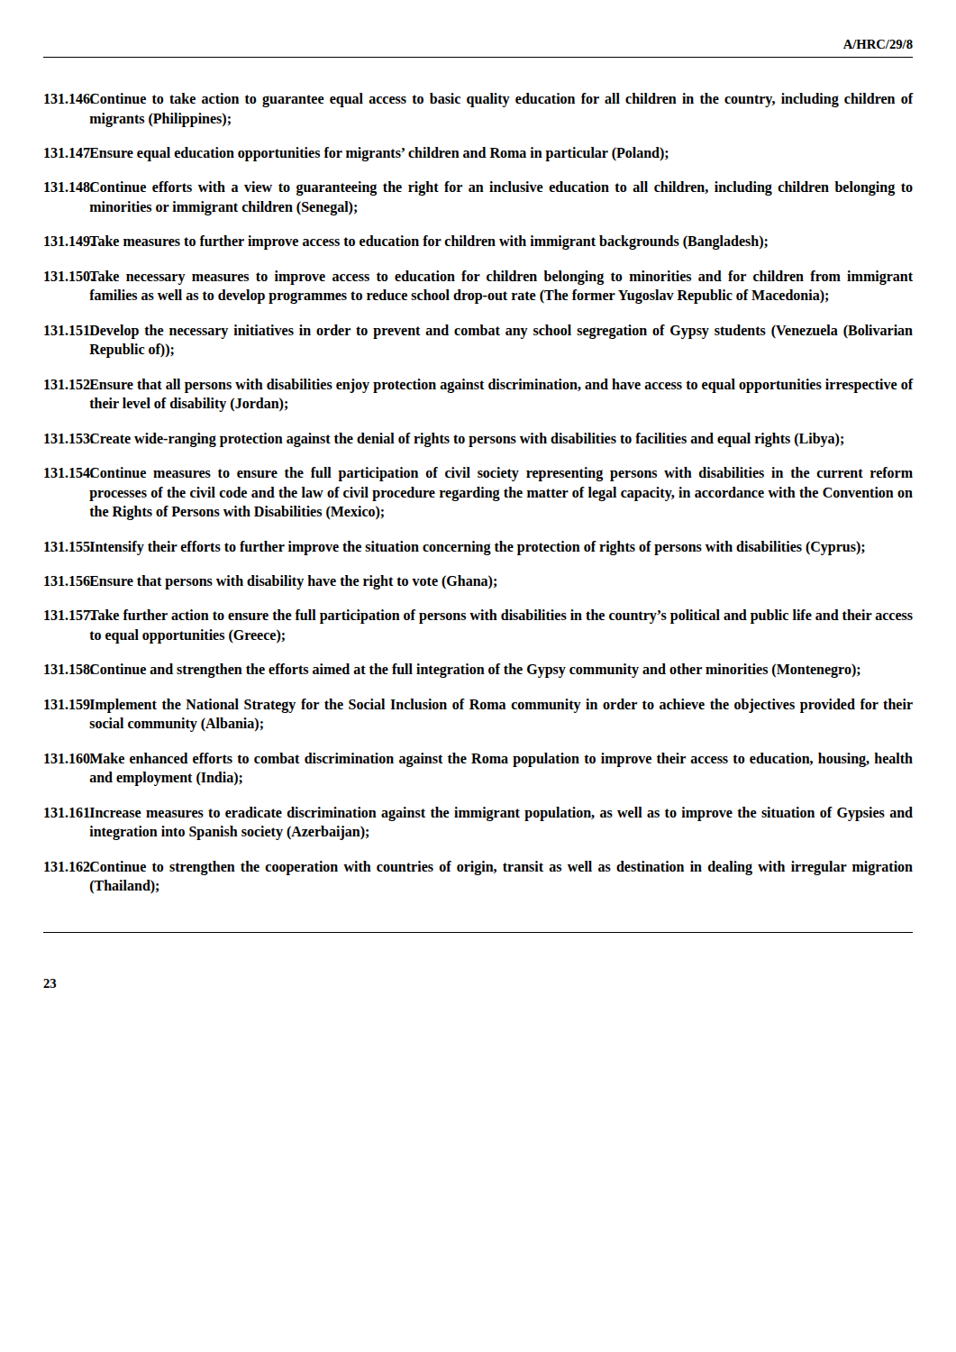A/HRC/29/8
131.146. Continue to take action to guarantee equal access to basic quality education for all children in the country, including children of migrants (Philippines);
131.147. Ensure equal education opportunities for migrants’ children and Roma in particular (Poland);
131.148. Continue efforts with a view to guaranteeing the right for an inclusive education to all children, including children belonging to minorities or immigrant children (Senegal);
131.149. Take measures to further improve access to education for children with immigrant backgrounds (Bangladesh);
131.150. Take necessary measures to improve access to education for children belonging to minorities and for children from immigrant families as well as to develop programmes to reduce school drop-out rate (The former Yugoslav Republic of Macedonia);
131.151. Develop the necessary initiatives in order to prevent and combat any school segregation of Gypsy students (Venezuela (Bolivarian Republic of));
131.152. Ensure that all persons with disabilities enjoy protection against discrimination, and have access to equal opportunities irrespective of their level of disability (Jordan);
131.153. Create wide-ranging protection against the denial of rights to persons with disabilities to facilities and equal rights (Libya);
131.154. Continue measures to ensure the full participation of civil society representing persons with disabilities in the current reform processes of the civil code and the law of civil procedure regarding the matter of legal capacity, in accordance with the Convention on the Rights of Persons with Disabilities (Mexico);
131.155. Intensify their efforts to further improve the situation concerning the protection of rights of persons with disabilities (Cyprus);
131.156. Ensure that persons with disability have the right to vote (Ghana);
131.157. Take further action to ensure the full participation of persons with disabilities in the country’s political and public life and their access to equal opportunities (Greece);
131.158. Continue and strengthen the efforts aimed at the full integration of the Gypsy community and other minorities (Montenegro);
131.159. Implement the National Strategy for the Social Inclusion of Roma community in order to achieve the objectives provided for their social community (Albania);
131.160. Make enhanced efforts to combat discrimination against the Roma population to improve their access to education, housing, health and employment (India);
131.161. Increase measures to eradicate discrimination against the immigrant population, as well as to improve the situation of Gypsies and integration into Spanish society (Azerbaijan);
131.162. Continue to strengthen the cooperation with countries of origin, transit as well as destination in dealing with irregular migration (Thailand);
23